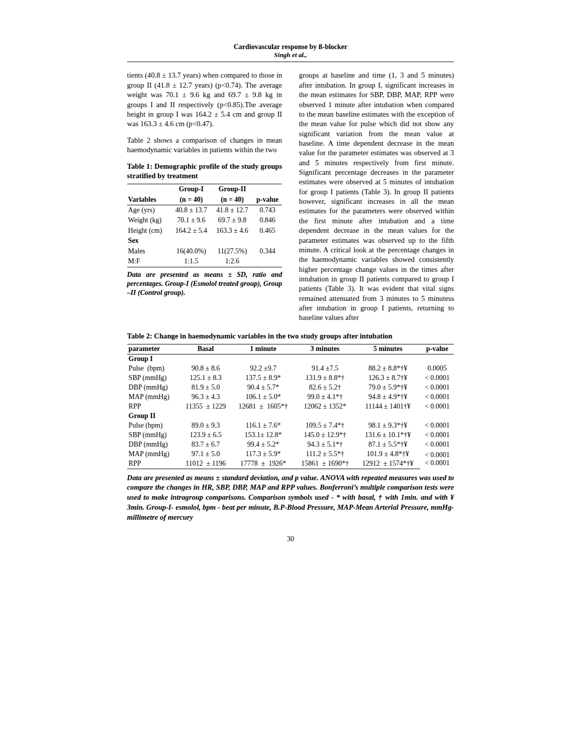Cardiovascular response by ß-blocker
Singh et al.,
tients (40.8 ± 13.7 years) when compared to those in group II (41.8 ± 12.7 years) (p<0.74). The average weight was 70.1 ± 9.6 kg and 69.7 ± 9.8 kg in groups I and II respectively (p<0.85).The average height in group I was 164.2 ± 5.4 cm and group II was 163.3 ± 4.6 cm (p<0.47).
Table 2 shows a comparison of changes in mean haemodynamic variables in patients within the two
Table 1: Demographic profile of the study groups stratified by treatment
| | Group-I | Group-II | |
| --- | --- | --- | --- |
| Variables | (n = 40) | (n = 40) | p-value |
| Age (yrs) | 40.8 ± 13.7 | 41.8 ± 12.7 | 0.743 |
| Weight (kg) | 70.1 ± 9.6 | 69.7 ± 9.8 | 0.846 |
| Height (cm) | 164.2 ± 5.4 | 163.3 ± 4.6 | 0.465 |
| Sex | | | |
| Males | 16(40.0%) | 11(27.5%) | 0.344 |
| M:F | 1:1.5 | 1:2.6 | |
Data are presented as means ± SD, ratio and percentages. Group-I (Esmolol treated group), Group –II (Control group).
groups at baseline and time (1, 3 and 5 minutes) after intubation. In group I, significant increases in the mean estimates for SBP, DBP, MAP, RPP were observed 1 minute after intubation when compared to the mean baseline estimates with the exception of the mean value for pulse which did not show any significant variation from the mean value at baseline. A time dependent decrease in the mean value for the parameter estimates was observed at 3 and 5 minutes respectively from first minute. Significant percentage decreases in the parameter estimates were observed at 5 minutes of intubation for group I patients (Table 3). In group II patients however, significant increases in all the mean estimates for the parameters were observed within the first minute after intubation and a time dependent decrease in the mean values for the parameter estimates was observed up to the fifth minute. A critical look at the percentage changes in the haemodynamic variables showed consistently higher percentage change values in the times after intubation in group II patients compared to group I patients (Table 3). It was evident that vital signs remained attenuated from 3 minutes to 5 minutess after intubation in group I patients, returning to baseline values after
Table 2: Change in haemodynamic variables in the two study groups after intubation
| parameter | Basal | 1 minute | 3 minutes | 5 minutes | p-value |
| --- | --- | --- | --- | --- | --- |
| Group I |
| Pulse (bpm) | 90.8 ± 8.6 | 92.2 ±9.7 | 91.4 ±7.5 | 88.2 ± 8.8*†¥ | 0.0005 |
| SBP (mmHg) | 125.1 ± 8.3 | 137.5 ± 8.9* | 131.9 ± 8.8*† | 126.3 ± 8.7†¥ | < 0.0001 |
| DBP (mmHg) | 81.9 ± 5.0 | 90.4 ± 5.7* | 82.6 ± 5.2† | 79.0 ± 5.9*†¥ | < 0.0001 |
| MAP (mmHg) | 96.3 ± 4.3 | 106.1 ± 5.0* | 99.0 ± 4.1*† | 94.8 ± 4.9*†¥ | < 0.0001 |
| RPP | 11355 ± 1229 | 12681 ± 1605*† | 12062 ± 1352* | 11144 ± 1401†¥ | < 0.0001 |
| Group II |
| Pulse (bpm) | 89.0 ± 9.3 | 116.1 ± 7.6* | 109.5 ± 7.4*† | 98.1 ± 9.3*†¥ | < 0.0001 |
| SBP (mmHg) | 123.9 ± 6.5 | 153.1± 12.8* | 145.0 ± 12.9*† | 131.6 ± 10.1*†¥ | < 0.0001 |
| DBP (mmHg) | 83.7 ± 6.7 | 99.4 ± 5.2* | 94.3 ± 5.1*† | 87.1 ± 5.5*†¥ | < 0.0001 |
| MAP (mmHg) | 97.1 ± 5.0 | 117.3 ± 5.9* | 111.2 ± 5.5*† | 101.9 ± 4.8*†¥ | < 0.0001 < 0.0001 |
| RPP | 11012 ± 1196 | 17778 ± 1926* | 15861 ± 1690*† | 12912 ± 1574*†¥ |
Data are presented as means ± standard deviation, and p value. ANOVA with repeated measures was used to compare the changes in HR, SBP, DBP, MAP and RPP values. Bonferroni’s multiple comparison tests were used to make intragroup comparisons. Comparison symbols used - * with basal, † with 1min. and with ¥ 3min. Group-I- esmolol, bpm - beat per minute, B.P-Blood Pressure, MAP-Mean Arterial Pressure, mmHg- millimetre of mercury
30